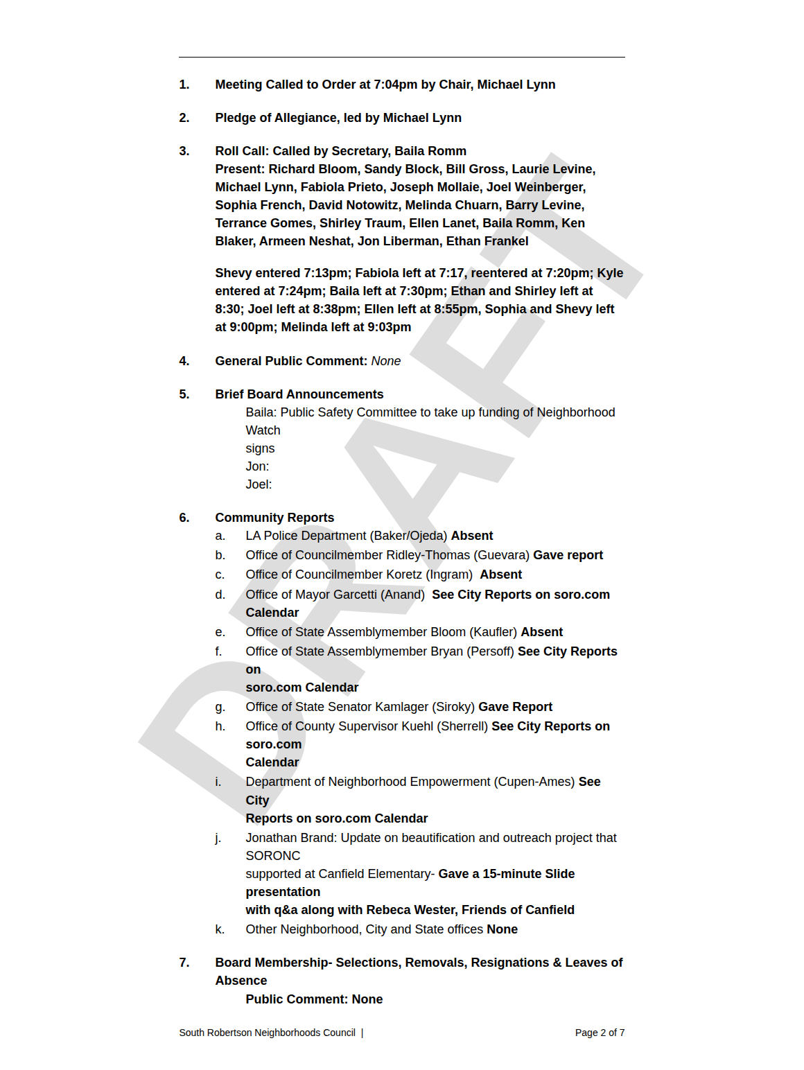DRAFT
1. Meeting Called to Order at 7:04pm by Chair, Michael Lynn
2. Pledge of Allegiance, led by Michael Lynn
3. Roll Call: Called by Secretary, Baila Romm
Present: Richard Bloom, Sandy Block, Bill Gross, Laurie Levine, Michael Lynn, Fabiola Prieto, Joseph Mollaie, Joel Weinberger, Sophia French, David Notowitz, Melinda Chuarn, Barry Levine, Terrance Gomes, Shirley Traum, Ellen Lanet, Baila Romm, Ken Blaker, Armeen Neshat, Jon Liberman, Ethan Frankel
Shevy entered 7:13pm; Fabiola left at 7:17, reentered at 7:20pm; Kyle entered at 7:24pm; Baila left at 7:30pm; Ethan and Shirley left at 8:30; Joel left at 8:38pm; Ellen left at 8:55pm, Sophia and Shevy left at 9:00pm; Melinda left at 9:03pm
4. General Public Comment: None
5. Brief Board Announcements
Baila: Public Safety Committee to take up funding of Neighborhood Watch
signs
Jon:
Joel:
6. Community Reports
a. LA Police Department (Baker/Ojeda) Absent
b. Office of Councilmember Ridley-Thomas (Guevara) Gave report
c. Office of Councilmember Koretz (Ingram) Absent
d. Office of Mayor Garcetti (Anand) See City Reports on soro.com Calendar
e. Office of State Assemblymember Bloom (Kaufler) Absent
f. Office of State Assemblymember Bryan (Persoff) See City Reports on
soro.com Calendar
g. Office of State Senator Kamlager (Siroky) Gave Report
h. Office of County Supervisor Kuehl (Sherrell) See City Reports on soro.com
Calendar
i. Department of Neighborhood Empowerment (Cupen-Ames) See City
Reports on soro.com Calendar
j. Jonathan Brand: Update on beautification and outreach project that SORONC
supported at Canfield Elementary- Gave a 15-minute Slide presentation
with q&a along with Rebeca Wester, Friends of Canfield
k. Other Neighborhood, City and State offices None
7. Board Membership- Selections, Removals, Resignations & Leaves of Absence
Public Comment: None
South Robertson Neighborhoods Council | Page 2 of 7